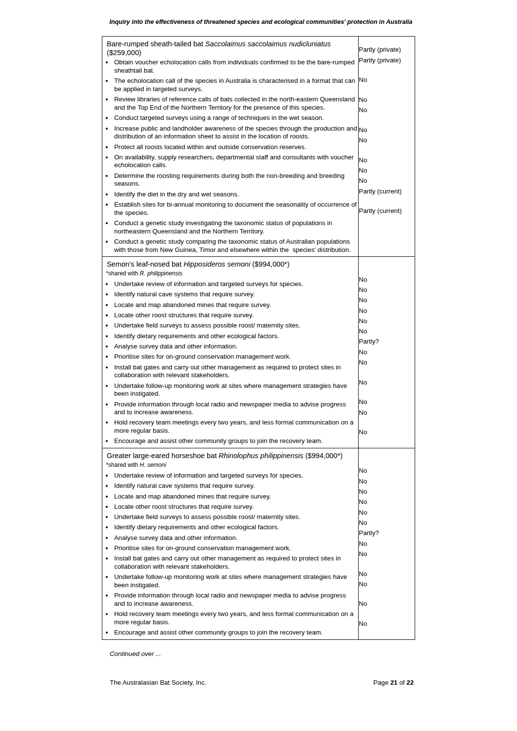Inquiry into the effectiveness of threatened species and ecological communities' protection in Australia
| Bare-rumped sheath-tailed bat Saccolaimus saccolaimus nudicluniatus ($259,000) Obtain voucher echolocation calls from individuals confirmed to be the bare-rumped sheathtail bat. The echolocation call of the species in Australia is characterised in a format that can be applied in targeted surveys. Review libraries of reference calls of bats collected in the north-eastern Queensland and the Top End of the Northern Territory for the presence of this species. Conduct targeted surveys using a range of techniques in the wet season. Increase public and landholder awareness of the species through the production and distribution of an information sheet to assist in the location of roosts. Protect all roosts located within and outside conservation reserves. On availability, supply researchers, departmental staff and consultants with voucher echolocation calls. Determine the roosting requirements during both the non-breeding and breeding seasons. Identify the diet in the dry and wet seasons. Establish sites for bi-annual monitoring to document the seasonality of occurrence of the species. Conduct a genetic study investigating the taxonomic status of populations in northeastern Queensland and the Northern Territory. Conduct a genetic study comparing the taxonomic status of Australian populations with those from New Guinea, Timor and elsewhere within the species' distribution. | Partly (private) Partly (private) No No No No No No No No Partly (current) Partly (current) |
| Semon's leaf-nosed bat Hipposideros semoni ($994,000*) *shared with R. philippinensis Undertake review of information and targeted surveys for species. Identify natural cave systems that require survey. Locate and map abandoned mines that require survey. Locate other roost structures that require survey. Undertake field surveys to assess possible roost/ maternity sites. Identify dietary requirements and other ecological factors. Analyse survey data and other information. Prioritise sites for on-ground conservation management work. Install bat gates and carry out other management as required to protect sites in collaboration with relevant stakeholders. Undertake follow-up monitoring work at sites where management strategies have been instigated. Provide information through local radio and newspaper media to advise progress and to increase awareness. Hold recovery team meetings every two years, and less formal communication on a more regular basis. Encourage and assist other community groups to join the recovery team. | No No No No No No Partly? No No No No No No |
| Greater large-eared horseshoe bat Rhinolophus philippinensis ($994,000*) *shared with H. semoni Undertake review of information and targeted surveys for species. Identify natural cave systems that require survey. Locate and map abandoned mines that require survey. Locate other roost structures that require survey. Undertake field surveys to assess possible roost/ maternity sites. Identify dietary requirements and other ecological factors. Analyse survey data and other information. Prioritise sites for on-ground conservation management work. Install bat gates and carry out other management as required to protect sites in collaboration with relevant stakeholders. Undertake follow-up monitoring work at sites where management strategies have been instigated. Provide information through local radio and newspaper media to advise progress and to increase awareness. Hold recovery team meetings every two years, and less formal communication on a more regular basis. Encourage and assist other community groups to join the recovery team. | No No No No No No Partly? No No No No No No |
Continued over ...
The Australasian Bat Society, Inc.
Page 21 of 22